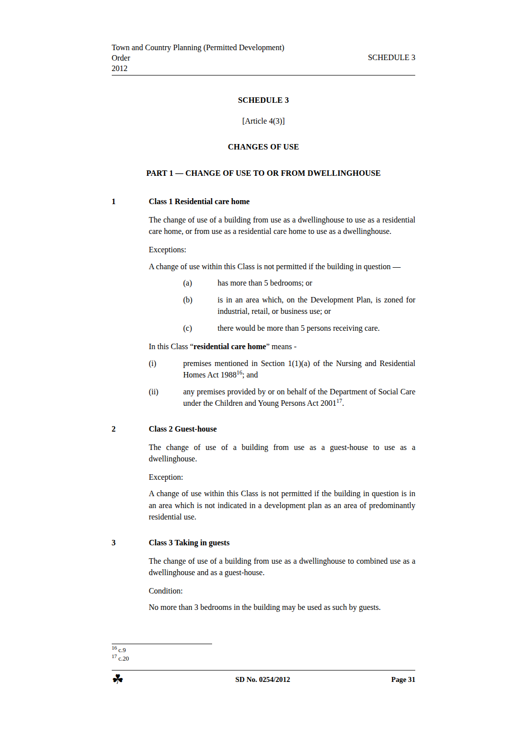Town and Country Planning (Permitted Development) Order
2012
SCHEDULE 3
SCHEDULE 3
[Article 4(3)]
CHANGES OF USE
PART 1 — CHANGE OF USE TO OR FROM DWELLINGHOUSE
1
Class 1 Residential care home
The change of use of a building from use as a dwellinghouse to use as a residential care home, or from use as a residential care home to use as a dwellinghouse.
Exceptions:
A change of use within this Class is not permitted if the building in question —
(a) has more than 5 bedrooms; or
(b) is in an area which, on the Development Plan, is zoned for industrial, retail, or business use; or
(c) there would be more than 5 persons receiving care.
In this Class “residential care home” means -
(i) premises mentioned in Section 1(1)(a) of the Nursing and Residential Homes Act 198816; and
(ii) any premises provided by or on behalf of the Department of Social Care under the Children and Young Persons Act 200117.
2
Class 2 Guest-house
The change of use of a building from use as a guest-house to use as a dwellinghouse.
Exception:
A change of use within this Class is not permitted if the building in question is in an area which is not indicated in a development plan as an area of predominantly residential use.
3
Class 3 Taking in guests
The change of use of a building from use as a dwellinghouse to combined use as a dwellinghouse and as a guest-house.
Condition:
No more than 3 bedrooms in the building may be used as such by guests.
16c.9
17c.20
☘
SD No. 0254/2012
Page 31